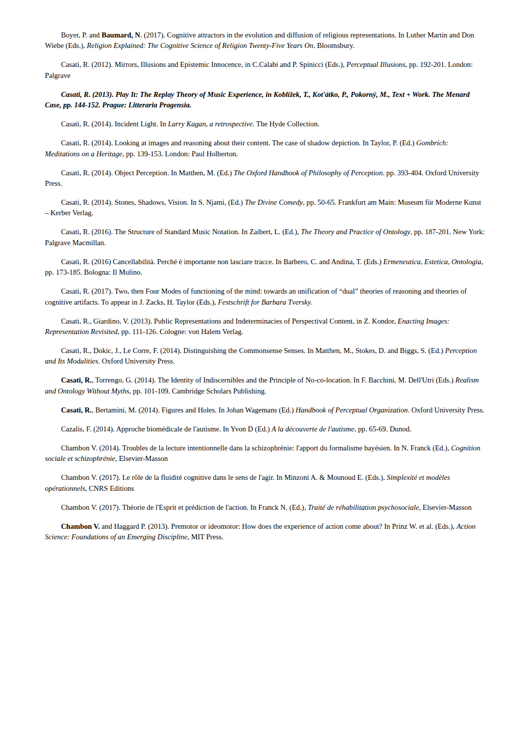Boyer, P. and Baumard, N. (2017). Cognitive attractors in the evolution and diffusion of religious representations. In Luther Martin and Don Wiebe (Eds.), Religion Explained: The Cognitive Science of Religion Twenty-Five Years On. Bloomsbury.
Casati, R. (2012). Mirrors, Illusions and Epistemic Innocence, in C.Calabi and P. Spinicci (Eds.), Perceptual Illusions, pp. 192-201. London: Palgrave
Casati, R. (2013). Play It: The Replay Theory of Music Experience, in Koblížek, T., Koťátko, P., Pokorný, M., Text + Work. The Menard Case, pp. 144-152. Prague: Litteraria Pragensia.
Casati, R. (2014). Incident Light. In Larry Kagan, a retrospective. The Hyde Collection.
Casati, R. (2014). Looking at images and reasoning about their content. The case of shadow depiction. In Taylor, P. (Ed.) Gombrich: Meditations on a Heritage, pp. 139-153. London: Paul Holberton.
Casati, R. (2014). Object Perception. In Matthen, M. (Ed.) The Oxford Handbook of Philosophy of Perception. pp. 393-404. Oxford University Press.
Casati, R. (2014). Stones, Shadows, Vision. In S. Njami, (Ed.) The Divine Comedy, pp. 50-65. Frankfurt am Main: Museum für Moderne Kunst – Kerber Verlag.
Casati, R. (2016). The Structure of Standard Music Notation. In Zaibert, L. (Ed.), The Theory and Practice of Ontology, pp. 187-201. New York: Palgrave Macmillan.
Casati, R. (2016) Cancellabilità. Perché è importante non lasciare tracce. In Barbero, C. and Andina, T. (Eds.) Ermeneutica, Estetica, Ontologia, pp. 173-185. Bologna: Il Mulino.
Casati, R. (2017). Two, then Four Modes of functioning of the mind: towards an unification of “dual” theories of reasoning and theories of cognitive artifacts. To appear in J. Zacks, H. Taylor (Eds.), Festschrift for Barbara Tversky.
Casati, R., Giardino, V. (2013). Public Representations and Indeterminacies of Perspectival Content, in Z. Kondor, Enacting Images: Representation Revisited, pp. 111-126. Cologne: von Halem Verlag.
Casati, R., Dokic, J., Le Corre, F. (2014). Distinguishing the Commonsense Senses. In Matthen, M., Stokes, D. and Biggs, S. (Ed.) Perception and Its Modalities. Oxford University Press.
Casati, R., Torrengo, G. (2014). The Identity of Indiscernibles and the Principle of No-co-location. In F. Bacchini, M. Dell'Utri (Eds.) Realism and Ontology Without Myths, pp. 101-109. Cambridge Scholars Publishing.
Casati, R., Bertamini, M. (2014). Figures and Holes. In Johan Wagemans (Ed.) Handbook of Perceptual Organization. Oxford University Press.
Cazalis, F. (2014). Approche biomédicale de l'autisme. In Yvon D (Ed.) A la découverte de l'autisme, pp. 65-69. Dunod.
Chambon V. (2014). Troubles de la lecture intentionnelle dans la schizophrénie: l'apport du formalisme bayésien. In N. Franck (Ed.), Cognition sociale et schizophrénie, Elsevier-Masson
Chambon V. (2017). Le rôle de la fluidité cognitive dans le sens de l'agir. In Minzoni A. & Mounoud E. (Eds.), Simplexité et modèles opérationnels, CNRS Editions
Chambon V. (2017). Théorie de l'Esprit et prédiction de l'action. In Franck N. (Ed.), Traité de réhabilitation psychosociale, Elsevier-Masson
Chambon V. and Haggard P. (2013). Premotor or ideomotor: How does the experience of action come about? In Prinz W. et al. (Eds.), Action Science: Foundations of an Emerging Discipline, MIT Press.